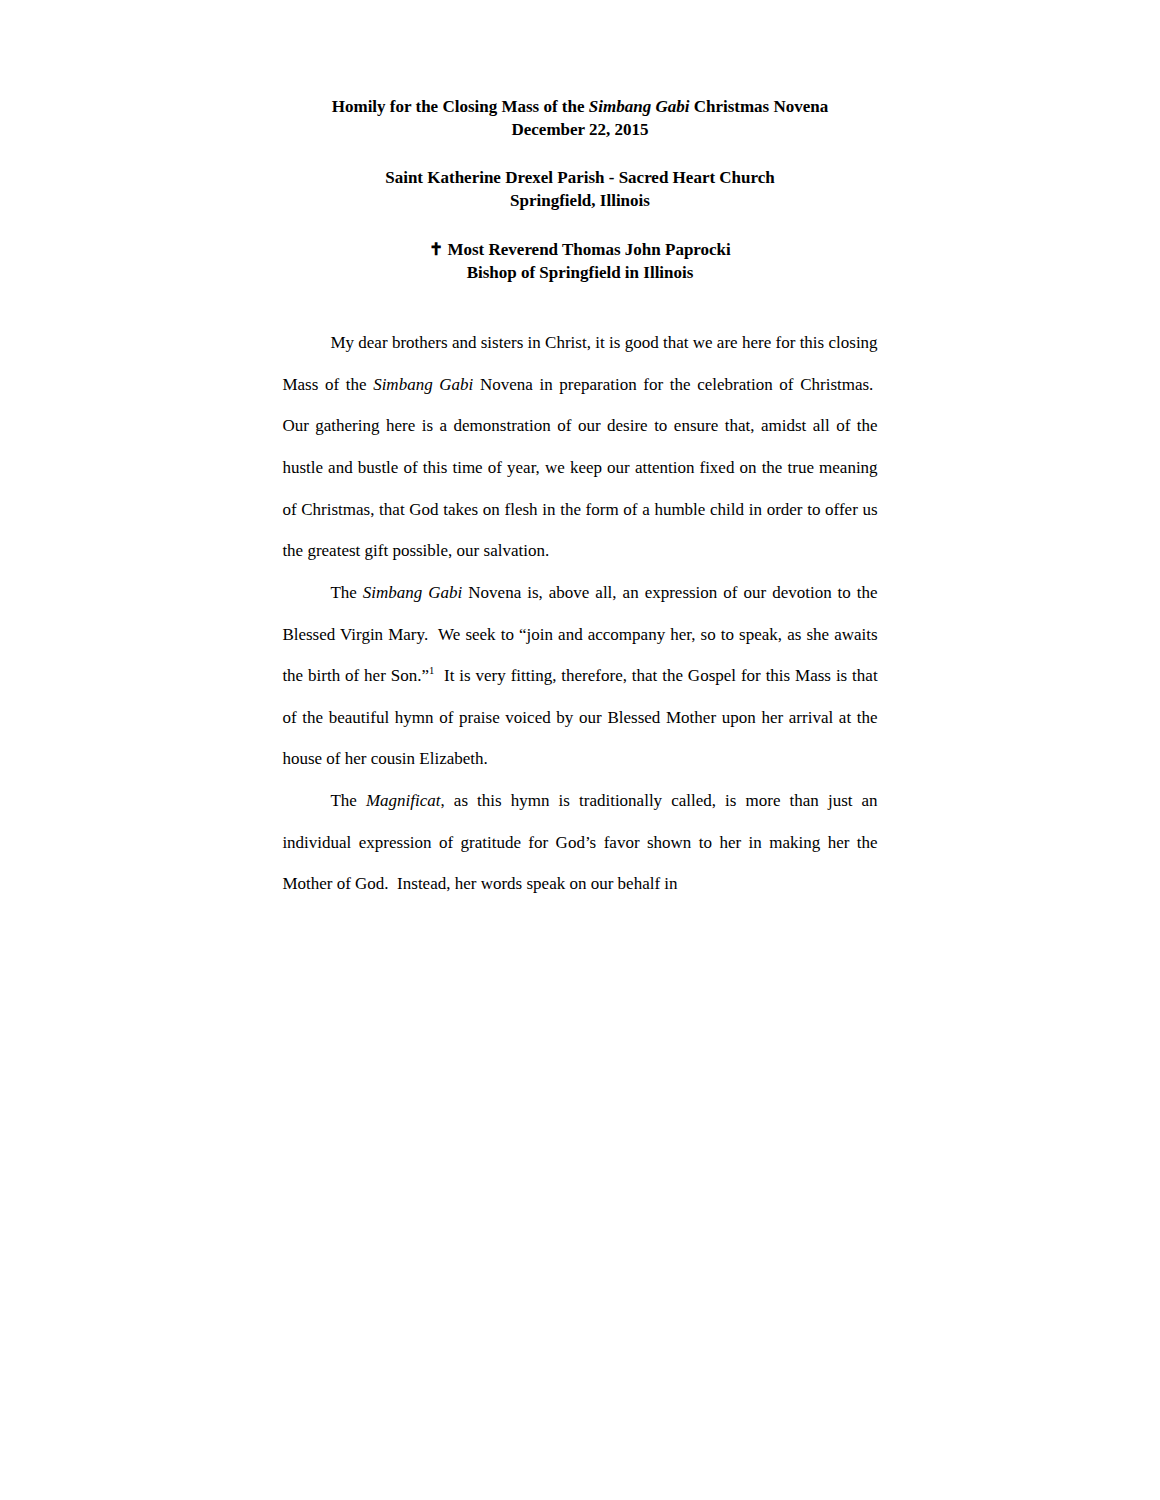Homily for the Closing Mass of the Simbang Gabi Christmas Novena
December 22, 2015
Saint Katherine Drexel Parish - Sacred Heart Church
Springfield, Illinois
✝ Most Reverend Thomas John Paprocki
Bishop of Springfield in Illinois
My dear brothers and sisters in Christ, it is good that we are here for this closing Mass of the Simbang Gabi Novena in preparation for the celebration of Christmas. Our gathering here is a demonstration of our desire to ensure that, amidst all of the hustle and bustle of this time of year, we keep our attention fixed on the true meaning of Christmas, that God takes on flesh in the form of a humble child in order to offer us the greatest gift possible, our salvation.
The Simbang Gabi Novena is, above all, an expression of our devotion to the Blessed Virgin Mary. We seek to “join and accompany her, so to speak, as she awaits the birth of her Son.”1 It is very fitting, therefore, that the Gospel for this Mass is that of the beautiful hymn of praise voiced by our Blessed Mother upon her arrival at the house of her cousin Elizabeth.
The Magnificat, as this hymn is traditionally called, is more than just an individual expression of gratitude for God’s favor shown to her in making her the Mother of God. Instead, her words speak on our behalf in